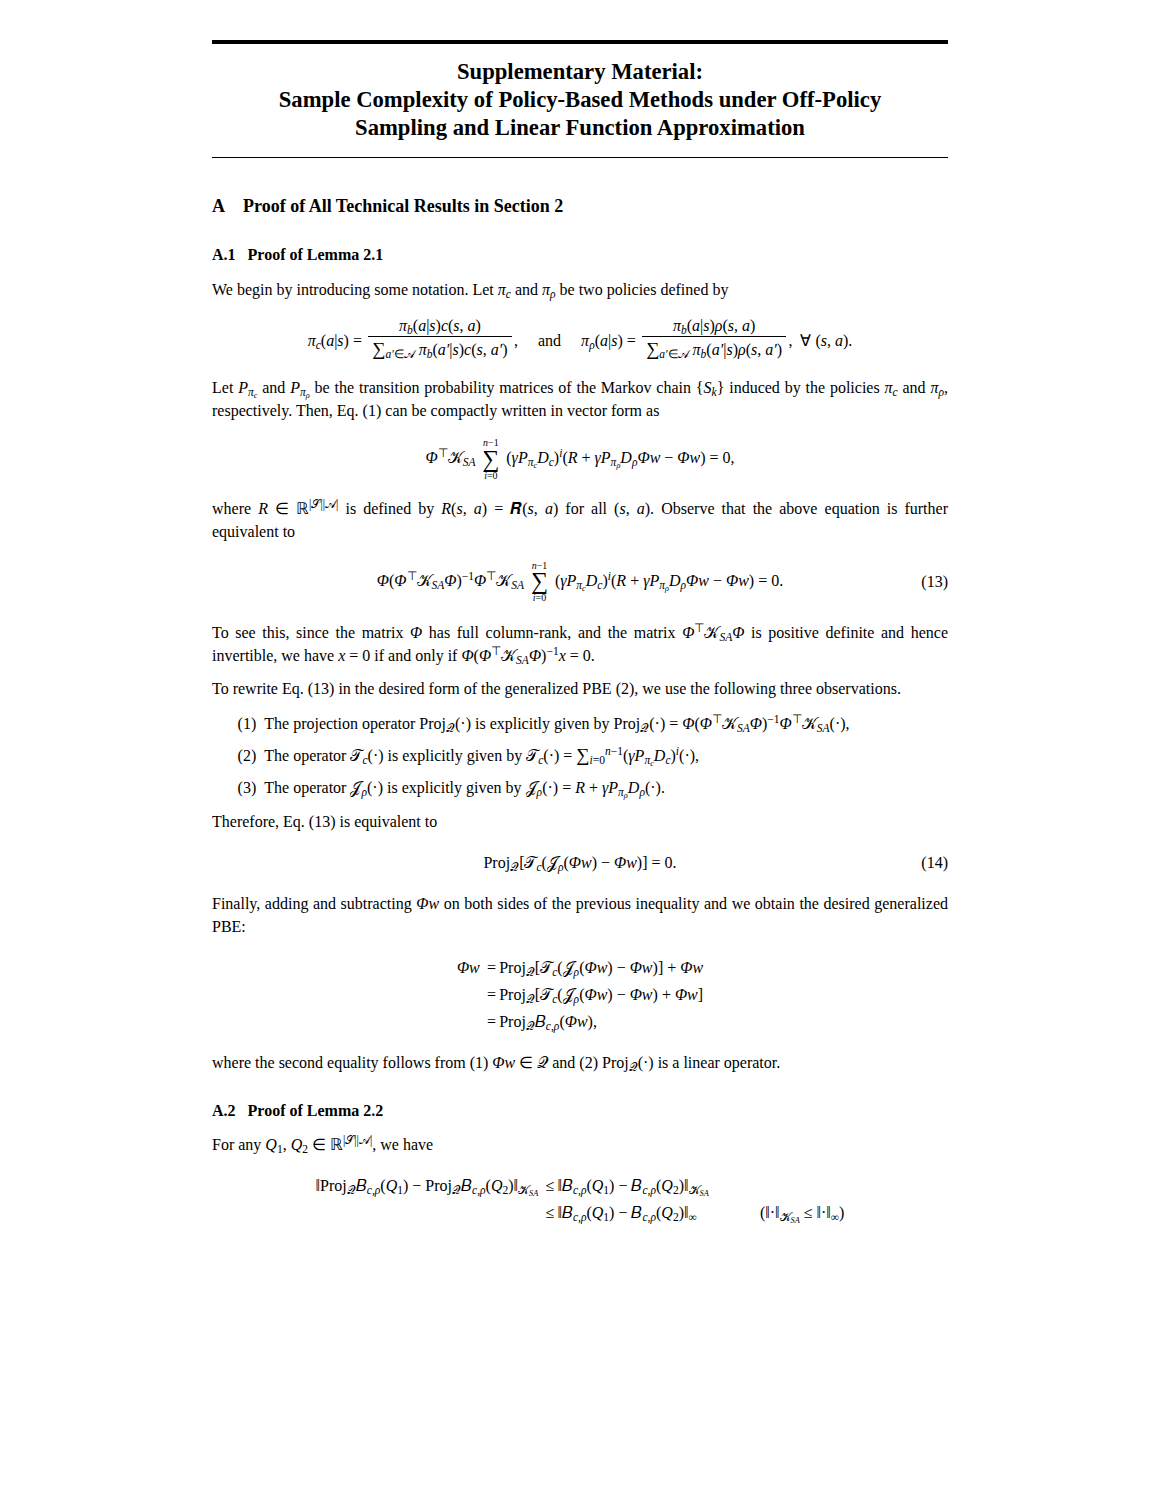Supplementary Material: Sample Complexity of Policy-Based Methods under Off-Policy Sampling and Linear Function Approximation
A Proof of All Technical Results in Section 2
A.1 Proof of Lemma 2.1
We begin by introducing some notation. Let πc and πρ be two policies defined by
πc(a|s) = πb(a|s)c(s, a) ∑a′∈𝒜 πb(a′|s)c(s, a′) , and πρ(a|s) = πb(a|s)ρ(s, a) ∑a′∈𝒜 πb(a′|s)ρ(s, a′) , ∀ (s, a).
Let Pπc and Pπρ be the transition probability matrices of the Markov chain {Sk} induced by the policies πc and πρ, respectively. Then, Eq. (1) can be compactly written in vector form as
Φ⊤𝒦SA n−1 ∑ i=0 (γPπcDc)i(R + γPπρDρΦw − Φw) = 0,
where R ∈ ℝ|𝒮||𝒜| is defined by R(s, a) = 𝑹(s, a) for all (s, a). Observe that the above equation is further equivalent to
Φ(Φ⊤𝒦SAΦ)−1Φ⊤𝒦SA n−1 ∑ i=0 (γPπcDc)i(R + γPπρDρΦw − Φw) = 0. (13)
To see this, since the matrix Φ has full column-rank, and the matrix Φ⊤𝒦SAΦ is positive definite and hence invertible, we have x = 0 if and only if Φ(Φ⊤𝒦SAΦ)−1x = 0.
To rewrite Eq. (13) in the desired form of the generalized PBE (2), we use the following three observations.
(1) The projection operator Proj𝒬(·) is explicitly given by Proj𝒬(·) = Φ(Φ⊤𝒦SAΦ)−1Φ⊤𝒦SA(·),
(2) The operator 𝒯c(·) is explicitly given by 𝒯c(·) = ∑i=0n−1(γPπcDc)i(·),
(3) The operator 𝒥ρ(·) is explicitly given by 𝒥ρ(·) = R + γPπρDρ(·).
Therefore, Eq. (13) is equivalent to
Proj𝒬[𝒯c(𝒥ρ(Φw) − Φw)] = 0. (14)
Finally, adding and subtracting Φw on both sides of the previous inequality and we obtain the desired generalized PBE:
| Φw | = | Proj 𝒬 [ 𝒯 c ( 𝒥 ρ ( Φw ) − Φw )] + Φw |
| | = | Proj 𝒬 [ 𝒯 c ( 𝒥 ρ ( Φw ) − Φw ) + Φw ] |
| | = | Proj 𝒬 𝐵 c , ρ ( Φw ), |
where the second equality follows from (1) Φw ∈ 𝒬 and (2) Proj𝒬(·) is a linear operator.
A.2 Proof of Lemma 2.2
For any Q1, Q2 ∈ ℝ|𝒮||𝒜|, we have
| ‖ Proj 𝒬 𝐵 c , ρ ( Q 1 ) − Proj 𝒬 𝐵 c , ρ ( Q 2 )‖ 𝒦 SA | ≤ | ‖ 𝐵 c , ρ ( Q 1 ) − 𝐵 c , ρ ( Q 2 )‖ 𝒦 SA | |
| | ≤ | ‖ 𝐵 c , ρ ( Q 1 ) − 𝐵 c , ρ ( Q 2 )‖ ∞ | (‖·‖ 𝒦 SA ≤ ‖·‖ ∞ ) |